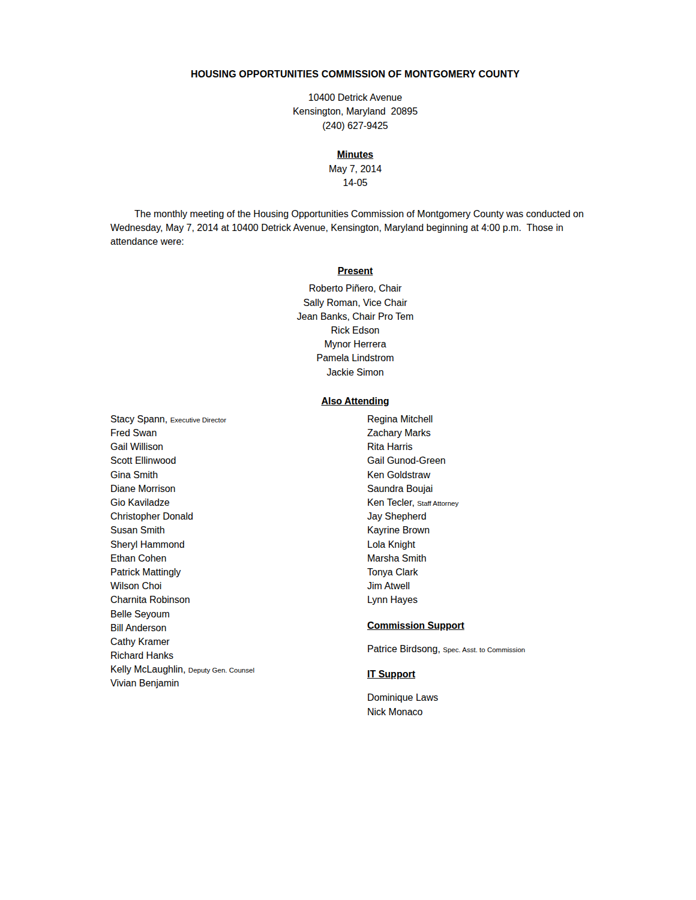HOUSING OPPORTUNITIES COMMISSION OF MONTGOMERY COUNTY
10400 Detrick Avenue
Kensington, Maryland 20895
(240) 627-9425
Minutes
May 7, 2014
14-05
The monthly meeting of the Housing Opportunities Commission of Montgomery County was conducted on Wednesday, May 7, 2014 at 10400 Detrick Avenue, Kensington, Maryland beginning at 4:00 p.m. Those in attendance were:
Present
Roberto Piñero, Chair
Sally Roman, Vice Chair
Jean Banks, Chair Pro Tem
Rick Edson
Mynor Herrera
Pamela Lindstrom
Jackie Simon
Also Attending
Stacy Spann, Executive Director
Fred Swan
Gail Willison
Scott Ellinwood
Gina Smith
Diane Morrison
Gio Kaviladze
Christopher Donald
Susan Smith
Sheryl Hammond
Ethan Cohen
Patrick Mattingly
Wilson Choi
Charnita Robinson
Belle Seyoum
Bill Anderson
Cathy Kramer
Richard Hanks
Kelly McLaughlin, Deputy Gen. Counsel
Vivian Benjamin
Regina Mitchell
Zachary Marks
Rita Harris
Gail Gunod-Green
Ken Goldstraw
Saundra Boujai
Ken Tecler, Staff Attorney
Jay Shepherd
Kayrine Brown
Lola Knight
Marsha Smith
Tonya Clark
Jim Atwell
Lynn Hayes
Commission Support
Patrice Birdsong, Spec. Asst. to Commission
IT Support
Dominique Laws
Nick Monaco